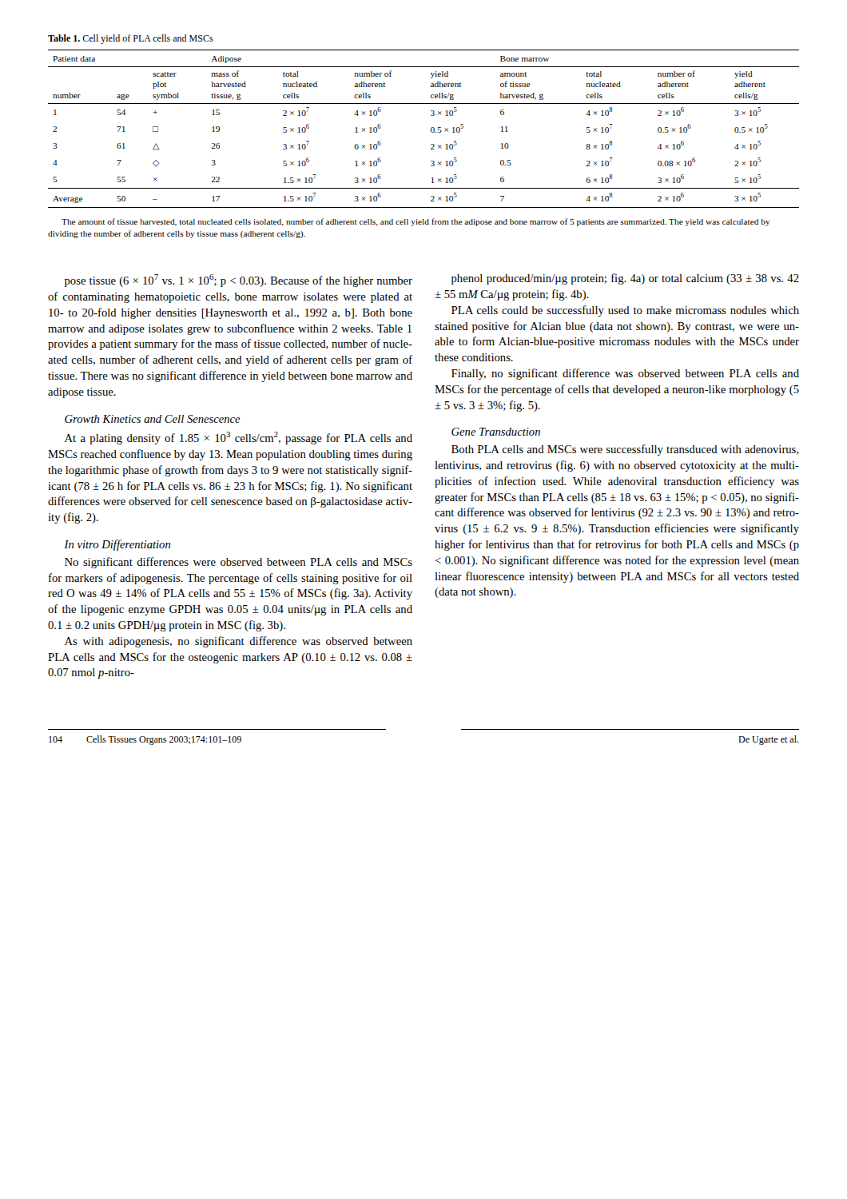Table 1. Cell yield of PLA cells and MSCs
| Patient data | Adipose | Bone marrow |
| --- | --- | --- |
| number | age | scatter plot symbol | mass of harvested tissue, g | total nucleated cells | number of adherent cells | yield adherent cells/g | amount of tissue harvested, g | total nucleated cells | number of adherent cells | yield adherent cells/g |
| 1 | 54 | + | 15 | 2 × 10 7 | 4 × 10 6 | 3 × 10 5 | 6 | 4 × 10 8 | 2 × 10 6 | 3 × 10 5 |
| 2 | 71 | □ | 19 | 5 × 10 6 | 1 × 10 6 | 0.5 × 10 5 | 11 | 5 × 10 7 | 0.5 × 10 6 | 0.5 × 10 5 |
| 3 | 61 | △ | 26 | 3 × 10 7 | 6 × 10 6 | 2 × 10 5 | 10 | 8 × 10 8 | 4 × 10 6 | 4 × 10 5 |
| 4 | 7 | ◇ | 3 | 5 × 10 6 | 1 × 10 6 | 3 × 10 5 | 0.5 | 2 × 10 7 | 0.08 × 10 6 | 2 × 10 5 |
| 5 | 55 | × | 22 | 1.5 × 10 7 | 3 × 10 6 | 1 × 10 5 | 6 | 6 × 10 8 | 3 × 10 6 | 5 × 10 5 |
| Average | 50 | – | 17 | 1.5 × 10 7 | 3 × 10 6 | 2 × 10 5 | 7 | 4 × 10 8 | 2 × 10 6 | 3 × 10 5 |
The amount of tissue harvested, total nucleated cells isolated, number of adherent cells, and cell yield from the adipose and bone marrow of 5 patients are summarized. The yield was calculated by dividing the number of adherent cells by tissue mass (adherent cells/g).
pose tissue (6 × 107 vs. 1 × 106; p < 0.03). Because of the higher number of contaminating hematopoietic cells, bone marrow isolates were plated at 10- to 20-fold higher densities [Haynesworth et al., 1992 a, b]. Both bone marrow and adipose isolates grew to subconfluence within 2 weeks. Table 1 provides a patient summary for the mass of tissue collected, number of nucleated cells, number of adherent cells, and yield of adherent cells per gram of tissue. There was no significant difference in yield between bone marrow and adipose tissue.
Growth Kinetics and Cell Senescence
At a plating density of 1.85 × 103 cells/cm2, passage for PLA cells and MSCs reached confluence by day 13. Mean population doubling times during the logarithmic phase of growth from days 3 to 9 were not statistically significant (78 ± 26 h for PLA cells vs. 86 ± 23 h for MSCs; fig. 1). No significant differences were observed for cell senescence based on β-galactosidase activity (fig. 2).
In vitro Differentiation
No significant differences were observed between PLA cells and MSCs for markers of adipogenesis. The percentage of cells staining positive for oil red O was 49 ± 14% of PLA cells and 55 ± 15% of MSCs (fig. 3a). Activity of the lipogenic enzyme GPDH was 0.05 ± 0.04 units/µg in PLA cells and 0.1 ± 0.2 units GPDH/µg protein in MSC (fig. 3b).
As with adipogenesis, no significant difference was observed between PLA cells and MSCs for the osteogenic markers AP (0.10 ± 0.12 vs. 0.08 ± 0.07 nmol p-nitro-
phenol produced/min/µg protein; fig. 4a) or total calcium (33 ± 38 vs. 42 ± 55 mM Ca/µg protein; fig. 4b).
PLA cells could be successfully used to make micromass nodules which stained positive for Alcian blue (data not shown). By contrast, we were unable to form Alcian-blue-positive micromass nodules with the MSCs under these conditions.
Finally, no significant difference was observed between PLA cells and MSCs for the percentage of cells that developed a neuron-like morphology (5 ± 5 vs. 3 ± 3%; fig. 5).
Gene Transduction
Both PLA cells and MSCs were successfully transduced with adenovirus, lentivirus, and retrovirus (fig. 6) with no observed cytotoxicity at the multiplicities of infection used. While adenoviral transduction efficiency was greater for MSCs than PLA cells (85 ± 18 vs. 63 ± 15%; p < 0.05), no significant difference was observed for lentivirus (92 ± 2.3 vs. 90 ± 13%) and retrovirus (15 ± 6.2 vs. 9 ± 8.5%). Transduction efficiencies were significantly higher for lentivirus than that for retrovirus for both PLA cells and MSCs (p < 0.001). No significant difference was noted for the expression level (mean linear fluorescence intensity) between PLA and MSCs for all vectors tested (data not shown).
104 Cells Tissues Organs 2003;174:101–109
De Ugarte et al.